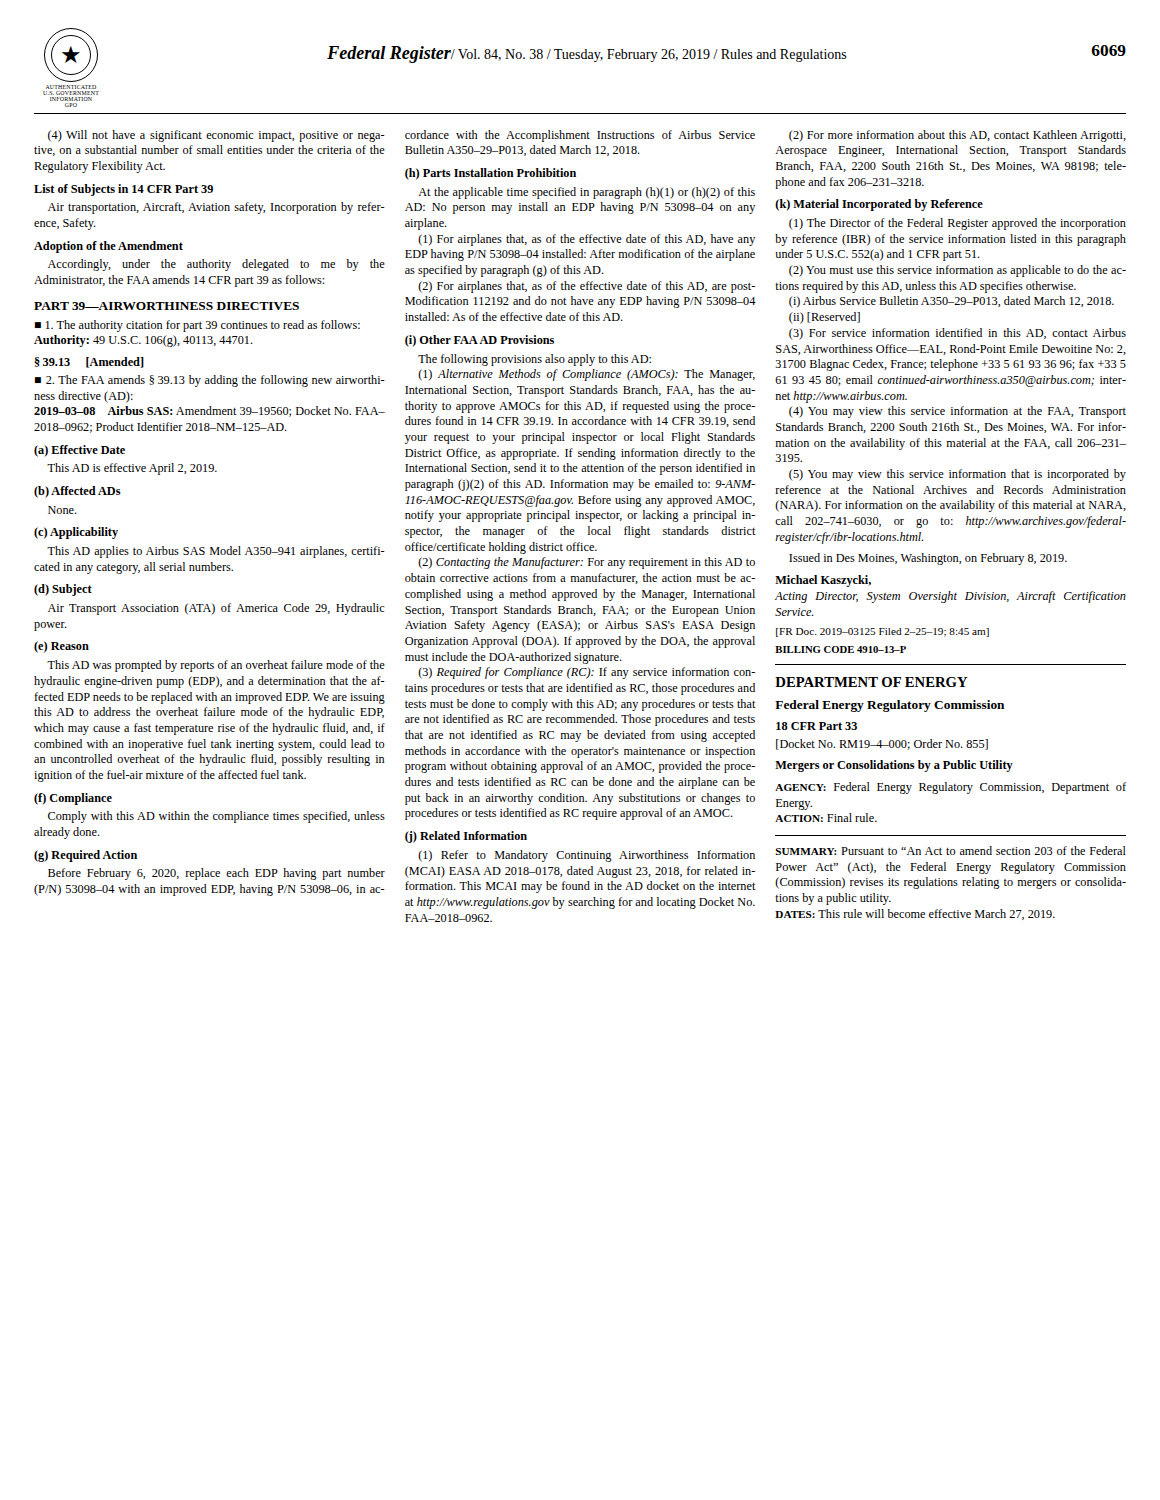★
Authenticated
U.S. Government
Information
GPO
Federal Register/ Vol. 84, No. 38 / Tuesday, February 26, 2019 / Rules and Regulations
6069
(4) Will not have a significant economic impact, positive or negative, on a substantial number of small entities under the criteria of the Regulatory Flexibility Act.
List of Subjects in 14 CFR Part 39
Air transportation, Aircraft, Aviation safety, Incorporation by reference, Safety.
Adoption of the Amendment
Accordingly, under the authority delegated to me by the Administrator, the FAA amends 14 CFR part 39 as follows:
PART 39—AIRWORTHINESS DIRECTIVES
■ 1. The authority citation for part 39 continues to read as follows:
Authority: 49 U.S.C. 106(g), 40113, 44701.
§ 39.13  [Amended]
■ 2. The FAA amends § 39.13 by adding the following new airworthiness directive (AD):
2019–03–08 Airbus SAS: Amendment 39–19560; Docket No. FAA–2018–0962; Product Identifier 2018–NM–125–AD.
(a) Effective Date
This AD is effective April 2, 2019.
(b) Affected ADs
None.
(c) Applicability
This AD applies to Airbus SAS Model A350–941 airplanes, certificated in any category, all serial numbers.
(d) Subject
Air Transport Association (ATA) of America Code 29, Hydraulic power.
(e) Reason
This AD was prompted by reports of an overheat failure mode of the hydraulic engine-driven pump (EDP), and a determination that the affected EDP needs to be replaced with an improved EDP. We are issuing this AD to address the overheat failure mode of the hydraulic EDP, which may cause a fast temperature rise of the hydraulic fluid, and, if combined with an inoperative fuel tank inerting system, could lead to an uncontrolled overheat of the hydraulic fluid, possibly resulting in ignition of the fuel-air mixture of the affected fuel tank.
(f) Compliance
Comply with this AD within the compliance times specified, unless already done.
(g) Required Action
Before February 6, 2020, replace each EDP having part number (P/N) 53098–04 with an improved EDP, having P/N 53098–06, in accordance with the Accomplishment Instructions of Airbus Service Bulletin A350–29–P013, dated March 12, 2018.
(h) Parts Installation Prohibition
At the applicable time specified in paragraph (h)(1) or (h)(2) of this AD: No person may install an EDP having P/N 53098–04 on any airplane.
(1) For airplanes that, as of the effective date of this AD, have any EDP having P/N 53098–04 installed: After modification of the airplane as specified by paragraph (g) of this AD.
(2) For airplanes that, as of the effective date of this AD, are post-Modification 112192 and do not have any EDP having P/N 53098–04 installed: As of the effective date of this AD.
(i) Other FAA AD Provisions
The following provisions also apply to this AD:
(1) Alternative Methods of Compliance (AMOCs): The Manager, International Section, Transport Standards Branch, FAA, has the authority to approve AMOCs for this AD, if requested using the procedures found in 14 CFR 39.19. In accordance with 14 CFR 39.19, send your request to your principal inspector or local Flight Standards District Office, as appropriate. If sending information directly to the International Section, send it to the attention of the person identified in paragraph (j)(2) of this AD. Information may be emailed to: 9-ANM-116-AMOC-REQUESTS@faa.gov. Before using any approved AMOC, notify your appropriate principal inspector, or lacking a principal inspector, the manager of the local flight standards district office/certificate holding district office.
(2) Contacting the Manufacturer: For any requirement in this AD to obtain corrective actions from a manufacturer, the action must be accomplished using a method approved by the Manager, International Section, Transport Standards Branch, FAA; or the European Union Aviation Safety Agency (EASA); or Airbus SAS's EASA Design Organization Approval (DOA). If approved by the DOA, the approval must include the DOA-authorized signature.
(3) Required for Compliance (RC): If any service information contains procedures or tests that are identified as RC, those procedures and tests must be done to comply with this AD; any procedures or tests that are not identified as RC are recommended. Those procedures and tests that are not identified as RC may be deviated from using accepted methods in accordance with the operator's maintenance or inspection program without obtaining approval of an AMOC, provided the procedures and tests identified as RC can be done and the airplane can be put back in an airworthy condition. Any substitutions or changes to procedures or tests identified as RC require approval of an AMOC.
(j) Related Information
(1) Refer to Mandatory Continuing Airworthiness Information (MCAI) EASA AD 2018–0178, dated August 23, 2018, for related information. This MCAI may be found in the AD docket on the internet at http://www.regulations.gov by searching for and locating Docket No. FAA–2018–0962.
(2) For more information about this AD, contact Kathleen Arrigotti, Aerospace Engineer, International Section, Transport Standards Branch, FAA, 2200 South 216th St., Des Moines, WA 98198; telephone and fax 206–231–3218.
(k) Material Incorporated by Reference
(1) The Director of the Federal Register approved the incorporation by reference (IBR) of the service information listed in this paragraph under 5 U.S.C. 552(a) and 1 CFR part 51.
(2) You must use this service information as applicable to do the actions required by this AD, unless this AD specifies otherwise.
(i) Airbus Service Bulletin A350–29–P013, dated March 12, 2018.
(ii) [Reserved]
(3) For service information identified in this AD, contact Airbus SAS, Airworthiness Office—EAL, Rond-Point Emile Dewoitine No: 2, 31700 Blagnac Cedex, France; telephone +33 5 61 93 36 96; fax +33 5 61 93 45 80; email continued-airworthiness.a350@airbus.com; internet http://www.airbus.com.
(4) You may view this service information at the FAA, Transport Standards Branch, 2200 South 216th St., Des Moines, WA. For information on the availability of this material at the FAA, call 206–231–3195.
(5) You may view this service information that is incorporated by reference at the National Archives and Records Administration (NARA). For information on the availability of this material at NARA, call 202–741–6030, or go to: http://www.archives.gov/federal-register/cfr/ibr-locations.html.
Issued in Des Moines, Washington, on February 8, 2019.
Michael Kaszycki,
Acting Director, System Oversight Division, Aircraft Certification Service.
[FR Doc. 2019–03125 Filed 2–25–19; 8:45 am]
BILLING CODE 4910–13–P
DEPARTMENT OF ENERGY
Federal Energy Regulatory Commission
18 CFR Part 33
[Docket No. RM19–4–000; Order No. 855]
Mergers or Consolidations by a Public Utility
AGENCY: Federal Energy Regulatory Commission, Department of Energy.
ACTION: Final rule.
SUMMARY: Pursuant to “An Act to amend section 203 of the Federal Power Act” (Act), the Federal Energy Regulatory Commission (Commission) revises its regulations relating to mergers or consolidations by a public utility.
DATES: This rule will become effective March 27, 2019.